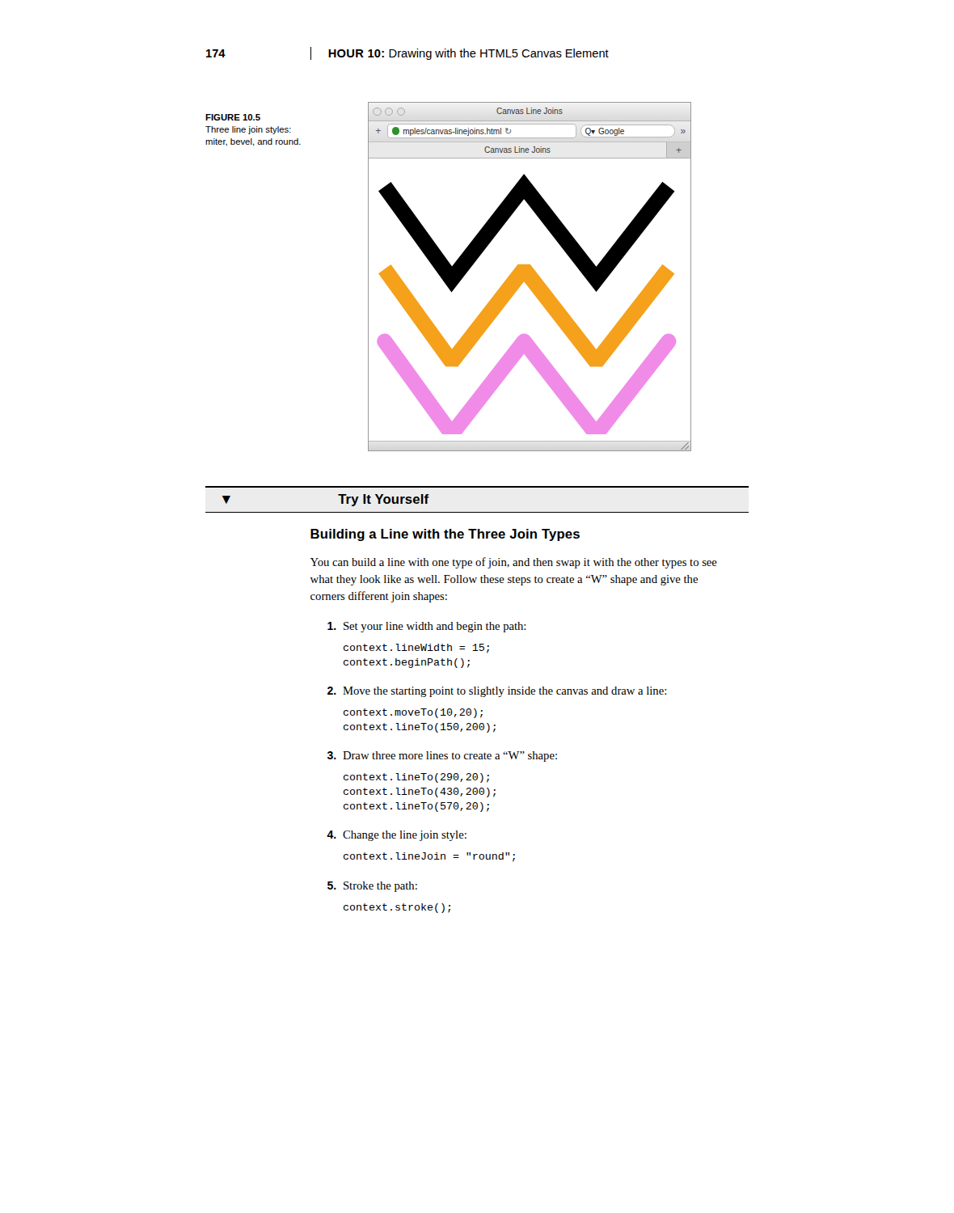174
HOUR 10: Drawing with the HTML5 Canvas Element
FIGURE 10.5 Three line join styles: miter, bevel, and round.
Canvas Line Joins
+
mples/canvas-linejoins.html ↻
Q▾ Google
»
Canvas Line Joins
+
▼
Try It Yourself
Building a Line with the Three Join Types
You can build a line with one type of join, and then swap it with the other types to see what they look like as well. Follow these steps to create a “W” shape and give the corners different join shapes:
Set your line width and begin the path:
context.lineWidth = 15;
context.beginPath();
Move the starting point to slightly inside the canvas and draw a line:
context.moveTo(10,20);
context.lineTo(150,200);
Draw three more lines to create a “W” shape:
context.lineTo(290,20);
context.lineTo(430,200);
context.lineTo(570,20);
Change the line join style:
context.lineJoin = "round";
Stroke the path:
context.stroke();